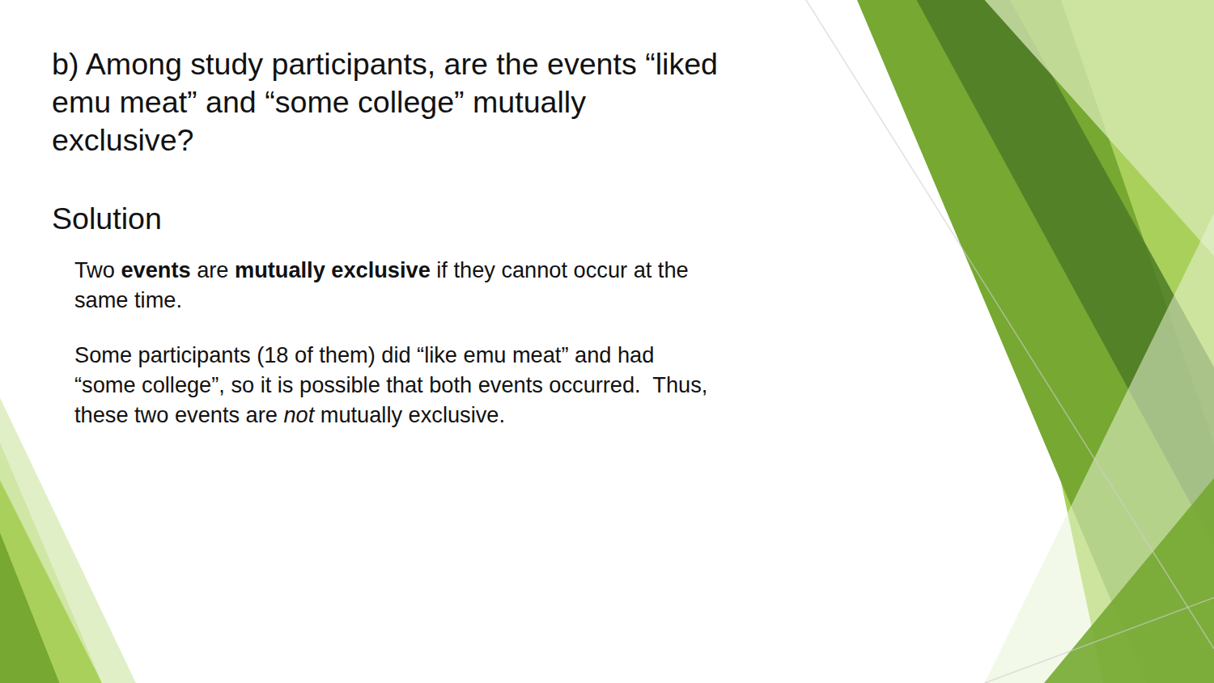b) Among study participants, are the events “liked emu meat” and “some college” mutually exclusive?
Solution
Two events are mutually exclusive if they cannot occur at the same time.
Some participants (18 of them) did “like emu meat” and had “some college”, so it is possible that both events occurred. Thus, these two events are not mutually exclusive.